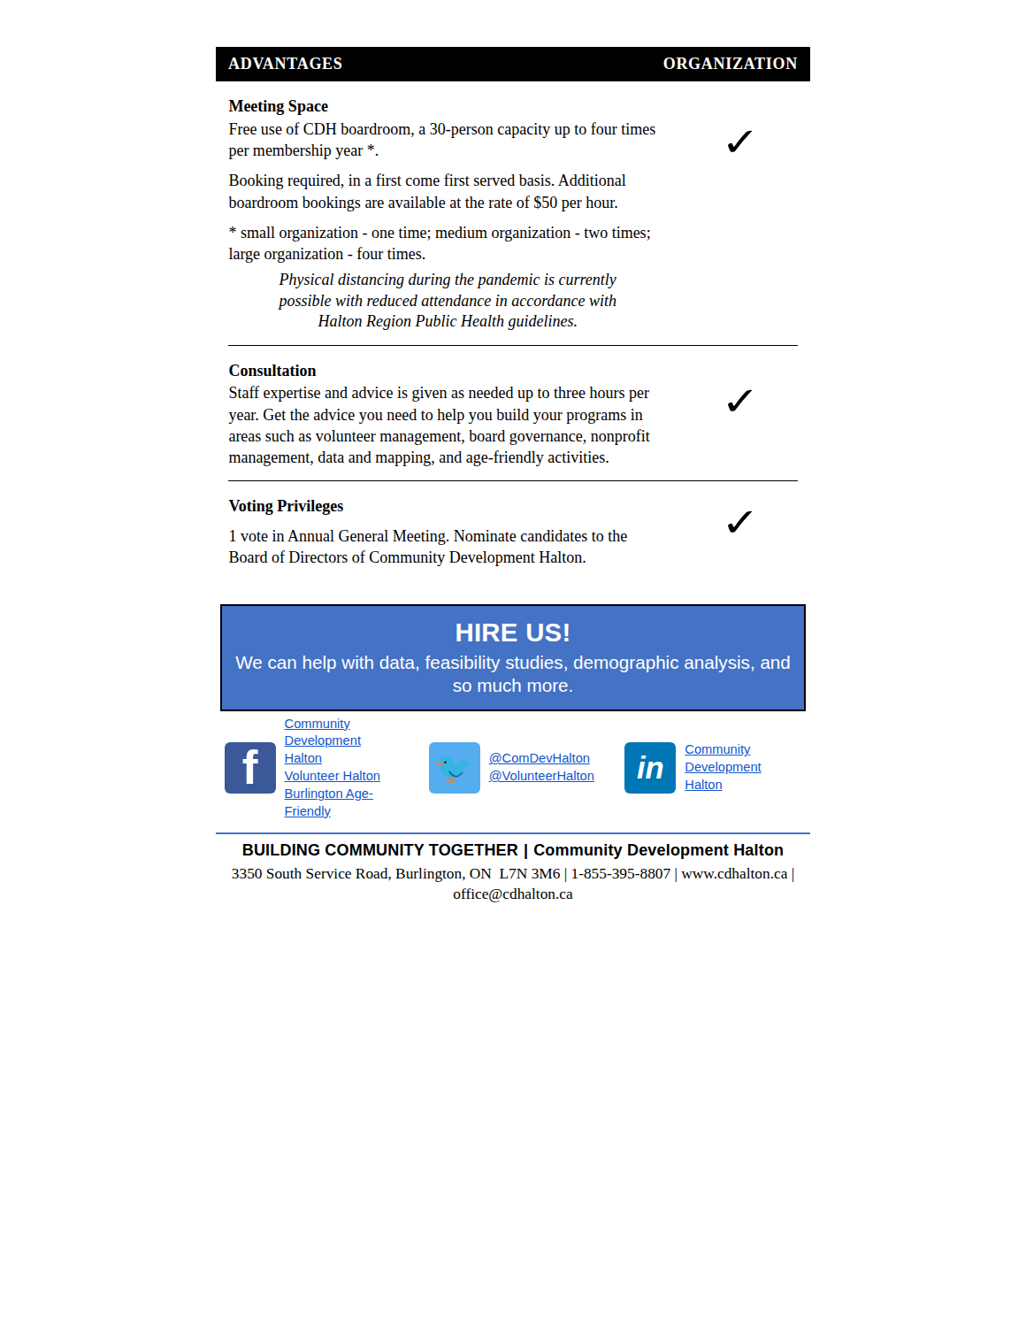ADVANTAGES ORGANIZATION
Meeting Space
Free use of CDH boardroom, a 30-person capacity up to four times per membership year *.
Booking required, in a first come first served basis. Additional boardroom bookings are available at the rate of $50 per hour.
* small organization - one time; medium organization - two times;
large organization - four times.
Physical distancing during the pandemic is currently possible with reduced attendance in accordance with Halton Region Public Health guidelines.
✓
Consultation
Staff expertise and advice is given as needed up to three hours per year. Get the advice you need to help you build your programs in areas such as volunteer management, board governance, nonprofit management, data and mapping, and age-friendly activities.
✓
Voting Privileges
1 vote in Annual General Meeting. Nominate candidates to the Board of Directors of Community Development Halton.
✓
HIRE US!
We can help with data, feasibility studies, demographic analysis, and so much more.
f
Community Development Halton Volunteer Halton Burlington Age-Friendly
🐦
@ComDevHalton @VolunteerHalton
in
Community Development Halton
BUILDING COMMUNITY TOGETHER|Community Development Halton
3350 South Service Road, Burlington, ON L7N 3M6 | 1-855-395-8807 | www.cdhalton.ca | office@cdhalton.ca